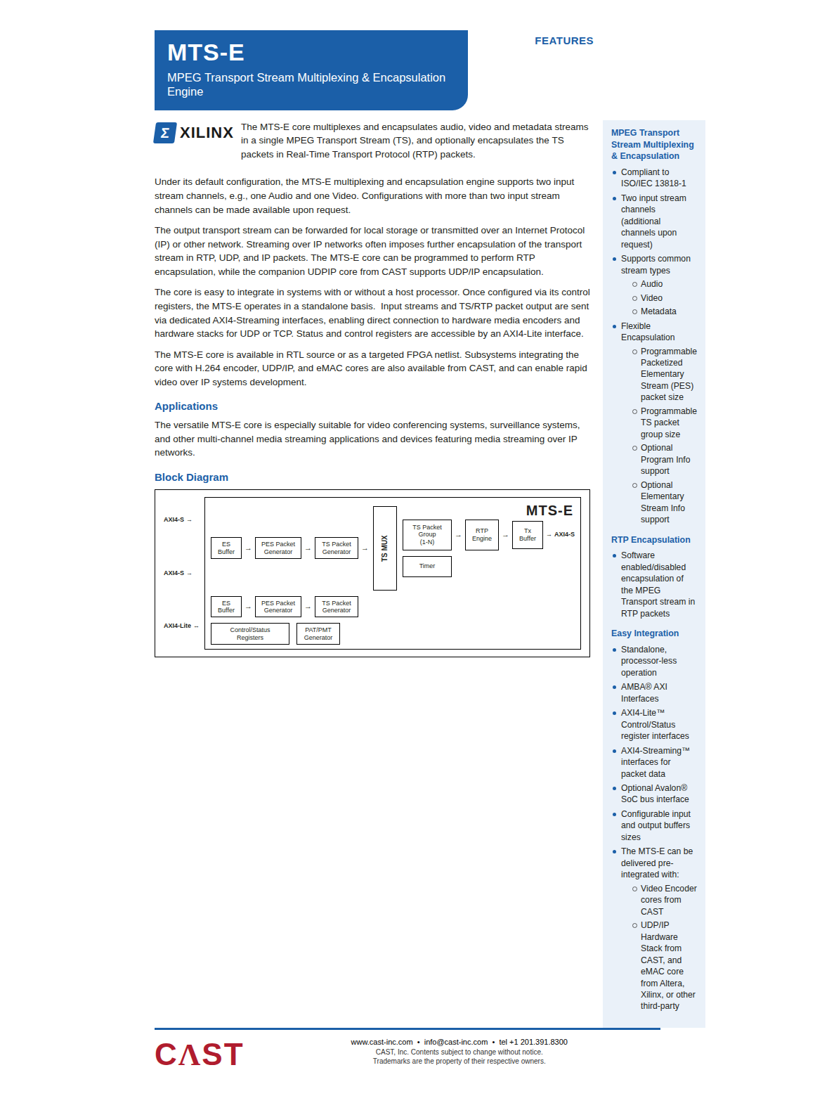MTS-E
MPEG Transport Stream Multiplexing & Encapsulation Engine
FEATURES
Σ
XILINX
The MTS-E core multiplexes and encapsulates audio, video and metadata streams in a single MPEG Transport Stream (TS), and optionally encapsulates the TS packets in Real-Time Transport Protocol (RTP) packets.
Under its default configuration, the MTS-E multiplexing and encapsulation engine supports two input stream channels, e.g., one Audio and one Video. Configurations with more than two input stream channels can be made available upon request.
The output transport stream can be forwarded for local storage or transmitted over an Internet Protocol (IP) or other network. Streaming over IP networks often imposes further encapsulation of the transport stream in RTP, UDP, and IP packets. The MTS-E core can be programmed to perform RTP encapsulation, while the companion UDPIP core from CAST supports UDP/IP encapsulation.
The core is easy to integrate in systems with or without a host processor. Once configured via its control registers, the MTS-E operates in a standalone basis. Input streams and TS/RTP packet output are sent via dedicated AXI4-Streaming interfaces, enabling direct connection to hardware media encoders and hardware stacks for UDP or TCP. Status and control registers are accessible by an AXI4-Lite interface.
The MTS-E core is available in RTL source or as a targeted FPGA netlist. Subsystems integrating the core with H.264 encoder, UDP/IP, and eMAC cores are also available from CAST, and can enable rapid video over IP systems development.
Applications
The versatile MTS-E core is especially suitable for video conferencing systems, surveillance systems, and other multi-channel media streaming applications and devices featuring media streaming over IP networks.
Block Diagram
AXI4-S
AXI4-S
AXI4-Lite
MTS-E
ES
Buffer
→
PES Packet
Generator
→
TS Packet
Generator
→
TS MUX
TS Packet
Group
(1-N)
→
RTP
Engine
→
Tx
Buffer
→AXI4-S
Timer
ES
Buffer
→
PES Packet
Generator
→
TS Packet
Generator
Control/Status
Registers
PAT/PMT
Generator
MPEG Transport Stream Multiplexing & Encapsulation
Compliant to ISO/IEC 13818-1
Two input stream channels (additional channels upon request)
Supports common stream types
Audio
Video
Metadata
Flexible Encapsulation
Programmable Packetized Elementary Stream (PES) packet size
Programmable TS packet group size
Optional Program Info support
Optional Elementary Stream Info support
RTP Encapsulation
Software enabled/disabled encapsulation of the MPEG Transport stream in RTP packets
Easy Integration
Standalone, processor-less operation
AMBA® AXI Interfaces
AXI4-Lite™ Control/Status register interfaces
AXI4-Streaming™ interfaces for packet data
Optional Avalon® SoC bus interface
Configurable input and output buffers sizes
The MTS-E can be delivered pre-integrated with:
Video Encoder cores from CAST
UDP/IP Hardware Stack from CAST, and eMAC core from Altera, Xilinx, or other third-party
CΛST
www.cast-inc.com • info@cast-inc.com • tel +1 201.391.8300
CAST, Inc. Contents subject to change without notice.
Trademarks are the property of their respective owners.